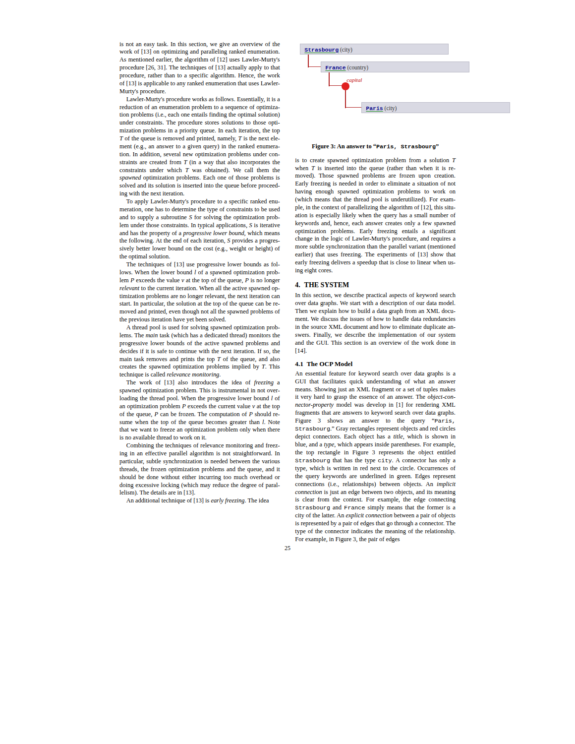is not an easy task. In this section, we give an overview of the work of [13] on optimizing and paralleling ranked enumeration. As mentioned earlier, the algorithm of [12] uses Lawler-Murty's procedure [26, 31]. The techniques of [13] actually apply to that procedure, rather than to a specific algorithm. Hence, the work of [13] is applicable to any ranked enumeration that uses Lawler-Murty's procedure.
Lawler-Murty's procedure works as follows. Essentially, it is a reduction of an enumeration problem to a sequence of optimization problems (i.e., each one entails finding the optimal solution) under constraints. The procedure stores solutions to those optimization problems in a priority queue. In each iteration, the top T of the queue is removed and printed, namely, T is the next element (e.g., an answer to a given query) in the ranked enumeration. In addition, several new optimization problems under constraints are created from T (in a way that also incorporates the constraints under which T was obtained). We call them the spawned optimization problems. Each one of those problems is solved and its solution is inserted into the queue before proceeding with the next iteration.
To apply Lawler-Murty's procedure to a specific ranked enumeration, one has to determine the type of constraints to be used and to supply a subroutine S for solving the optimization problem under those constraints. In typical applications, S is iterative and has the property of a progressive lower bound, which means the following. At the end of each iteration, S provides a progressively better lower bound on the cost (e.g., weight or height) of the optimal solution.
The techniques of [13] use progressive lower bounds as follows. When the lower bound l of a spawned optimization problem P exceeds the value v at the top of the queue, P is no longer relevant to the current iteration. When all the active spawned optimization problems are no longer relevant, the next iteration can start. In particular, the solution at the top of the queue can be removed and printed, even though not all the spawned problems of the previous iteration have yet been solved.
A thread pool is used for solving spawned optimization problems. The main task (which has a dedicated thread) monitors the progressive lower bounds of the active spawned problems and decides if it is safe to continue with the next iteration. If so, the main task removes and prints the top T of the queue, and also creates the spawned optimization problems implied by T. This technique is called relevance monitoring.
The work of [13] also introduces the idea of freezing a spawned optimization problem. This is instrumental in not overloading the thread pool. When the progressive lower bound l of an optimization problem P exceeds the current value v at the top of the queue, P can be frozen. The computation of P should resume when the top of the queue becomes greater than l. Note that we want to freeze an optimization problem only when there is no available thread to work on it.
Combining the techniques of relevance monitoring and freezing in an effective parallel algorithm is not straightforward. In particular, subtle synchronization is needed between the various threads, the frozen optimization problems and the queue, and it should be done without either incurring too much overhead or doing excessive locking (which may reduce the degree of parallelism). The details are in [13].
An additional technique of [13] is early freezing. The idea
Strasbourg (city)
France (country)
capital
Paris (city)
Figure 3: An answer to “Paris, Strasbourg”
is to create spawned optimization problem from a solution T when T is inserted into the queue (rather than when it is removed). Those spawned problems are frozen upon creation. Early freezing is needed in order to eliminate a situation of not having enough spawned optimization problems to work on (which means that the thread pool is underutilized). For example, in the context of parallelizing the algorithm of [12], this situation is especially likely when the query has a small number of keywords and, hence, each answer creates only a few spawned optimization problems. Early freezing entails a significant change in the logic of Lawler-Murty's procedure, and requires a more subtle synchronization than the parallel variant (mentioned earlier) that uses freezing. The experiments of [13] show that early freezing delivers a speedup that is close to linear when using eight cores.
4. THE SYSTEM
In this section, we describe practical aspects of keyword search over data graphs. We start with a description of our data model. Then we explain how to build a data graph from an XML document. We discuss the issues of how to handle data redundancies in the source XML document and how to eliminate duplicate answers. Finally, we describe the implementation of our system and the GUI. This section is an overview of the work done in [14].
4.1 The OCP Model
An essential feature for keyword search over data graphs is a GUI that facilitates quick understanding of what an answer means. Showing just an XML fragment or a set of tuples makes it very hard to grasp the essence of an answer. The object-connector-property model was develop in [1] for rendering XML fragments that are answers to keyword search over data graphs. Figure 3 shows an answer to the query “Paris, Strasbourg.” Gray rectangles represent objects and red circles depict connectors. Each object has a title, which is shown in blue, and a type, which appears inside parentheses. For example, the top rectangle in Figure 3 represents the object entitled Strasbourg that has the type city. A connector has only a type, which is written in red next to the circle. Occurrences of the query keywords are underlined in green. Edges represent connections (i.e., relationships) between objects. An implicit connection is just an edge between two objects, and its meaning is clear from the context. For example, the edge connecting Strasbourg and France simply means that the former is a city of the latter. An explicit connection between a pair of objects is represented by a pair of edges that go through a connector. The type of the connector indicates the meaning of the relationship. For example, in Figure 3, the pair of edges
25